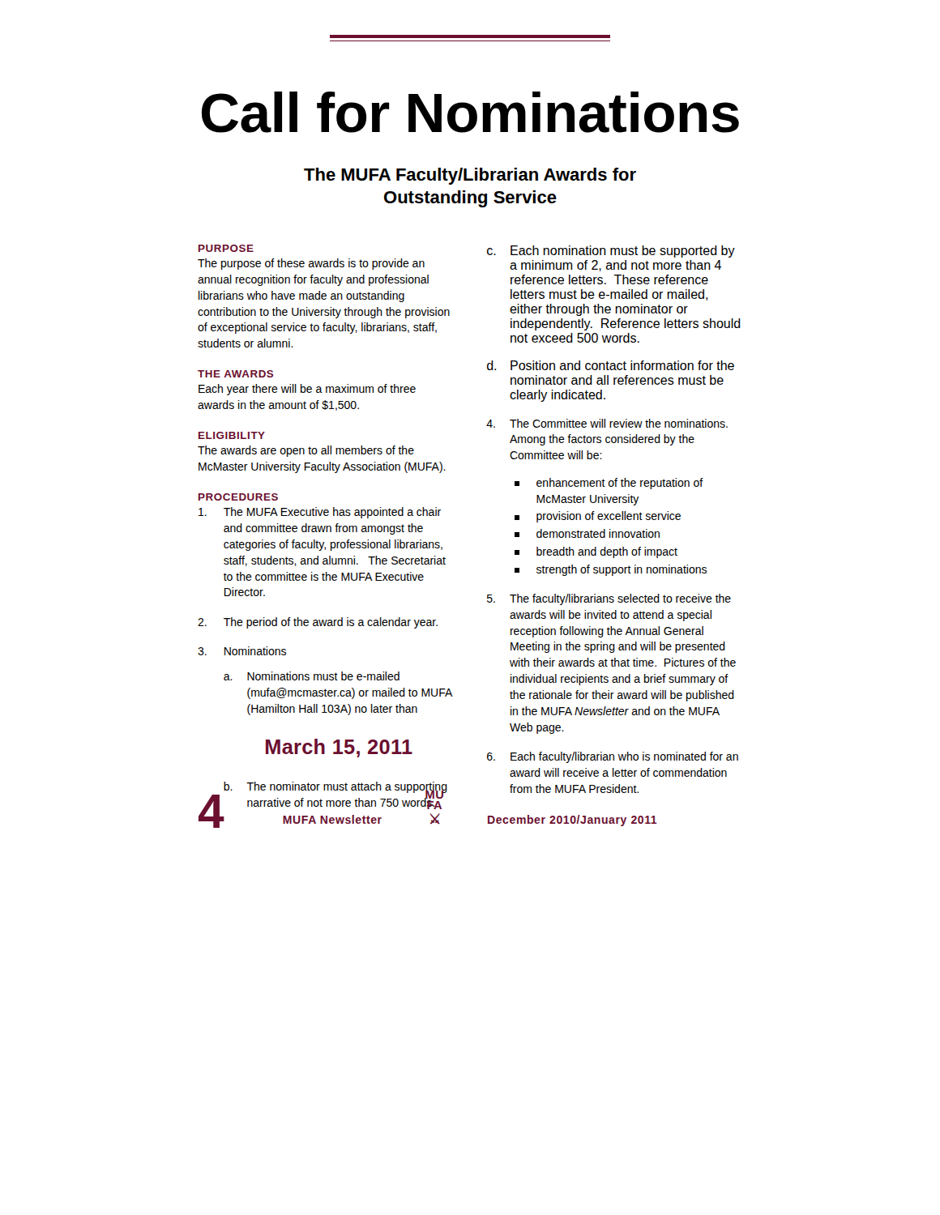Call for Nominations
The MUFA Faculty/Librarian Awards for
Outstanding Service
Purpose
The purpose of these awards is to provide an annual recognition for faculty and professional librarians who have made an outstanding contribution to the University through the provision of exceptional service to faculty, librarians, staff, students or alumni.
The Awards
Each year there will be a maximum of three awards in the amount of $1,500.
Eligibility
The awards are open to all members of the McMaster University Faculty Association (MUFA).
Procedures
1. The MUFA Executive has appointed a chair and committee drawn from amongst the categories of faculty, professional librarians, staff, students, and alumni. The Secretariat to the committee is the MUFA Executive Director.
2. The period of the award is a calendar year.
3. Nominations
a. Nominations must be e-mailed (mufa@mcmaster.ca) or mailed to MUFA (Hamilton Hall 103A) no later than
March 15, 2011
b. The nominator must attach a supporting narrative of not more than 750 words.
c. Each nomination must be supported by a minimum of 2, and not more than 4 reference letters. These reference letters must be e-mailed or mailed, either through the nominator or independently. Reference letters should not exceed 500 words.
d. Position and contact information for the nominator and all references must be clearly indicated.
4. The Committee will review the nominations. Among the factors considered by the Committee will be:
enhancement of the reputation of McMaster University
provision of excellent service
demonstrated innovation
breadth and depth of impact
strength of support in nominations
5. The faculty/librarians selected to receive the awards will be invited to attend a special reception following the Annual General Meeting in the spring and will be presented with their awards at that time. Pictures of the individual recipients and a brief summary of the rationale for their award will be published in the MUFA Newsletter and on the MUFA Web page.
6. Each faculty/librarian who is nominated for an award will receive a letter of commendation from the MUFA President.
4
MUFA Newsletter
MU
FA⚔
December 2010/January 2011